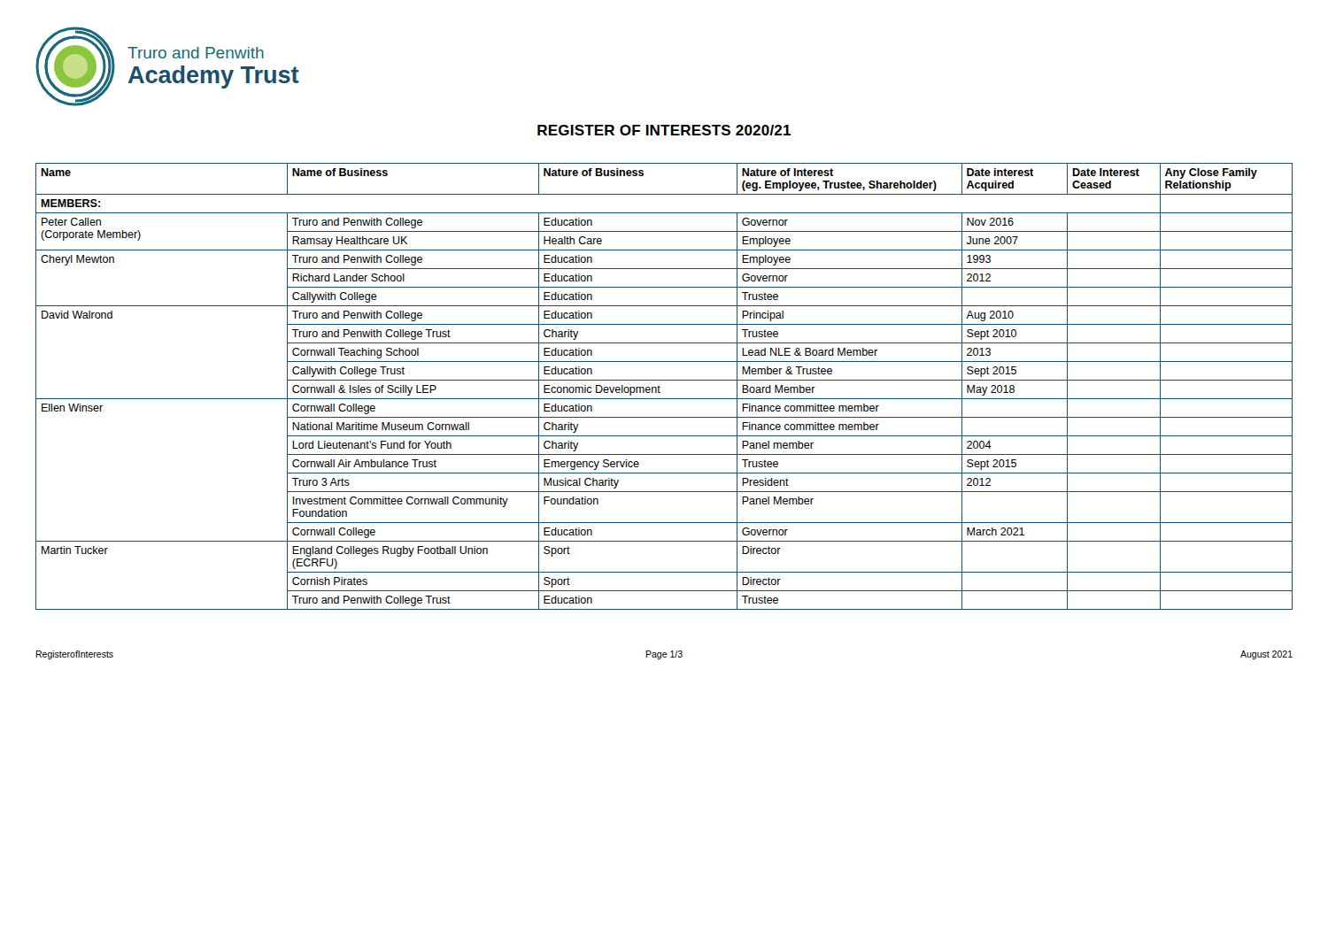Truro and Penwith
Academy Trust
REGISTER OF INTERESTS 2020/21
| Name | Name of Business | Nature of Business | Nature of Interest (eg. Employee, Trustee, Shareholder) | Date interest Acquired | Date Interest Ceased | Any Close Family Relationship |
| --- | --- | --- | --- | --- | --- | --- |
| MEMBERS: | |
| Peter Callen (Corporate Member) | Truro and Penwith College | Education | Governor | Nov 2016 | | |
| Ramsay Healthcare UK | Health Care | Employee | June 2007 | | |
| Cheryl Mewton | Truro and Penwith College | Education | Employee | 1993 | | |
| Richard Lander School | Education | Governor | 2012 | | |
| Callywith College | Education | Trustee | | | |
| David Walrond | Truro and Penwith College | Education | Principal | Aug 2010 | | |
| Truro and Penwith College Trust | Charity | Trustee | Sept 2010 | | |
| Cornwall Teaching School | Education | Lead NLE & Board Member | 2013 | | |
| Callywith College Trust | Education | Member & Trustee | Sept 2015 | | |
| Cornwall & Isles of Scilly LEP | Economic Development | Board Member | May 2018 | | |
| Ellen Winser | Cornwall College | Education | Finance committee member | | | |
| National Maritime Museum Cornwall | Charity | Finance committee member | | | |
| Lord Lieutenant’s Fund for Youth | Charity | Panel member | 2004 | | |
| Cornwall Air Ambulance Trust | Emergency Service | Trustee | Sept 2015 | | |
| Truro 3 Arts | Musical Charity | President | 2012 | | |
| Investment Committee Cornwall Community Foundation | Foundation | Panel Member | | | |
| Cornwall College | Education | Governor | March 2021 | | |
| Martin Tucker | England Colleges Rugby Football Union (ECRFU) | Sport | Director | | | |
| Cornish Pirates | Sport | Director | | | |
| Truro and Penwith College Trust | Education | Trustee | | | |
RegisterofInterests
Page 1/3
August 2021